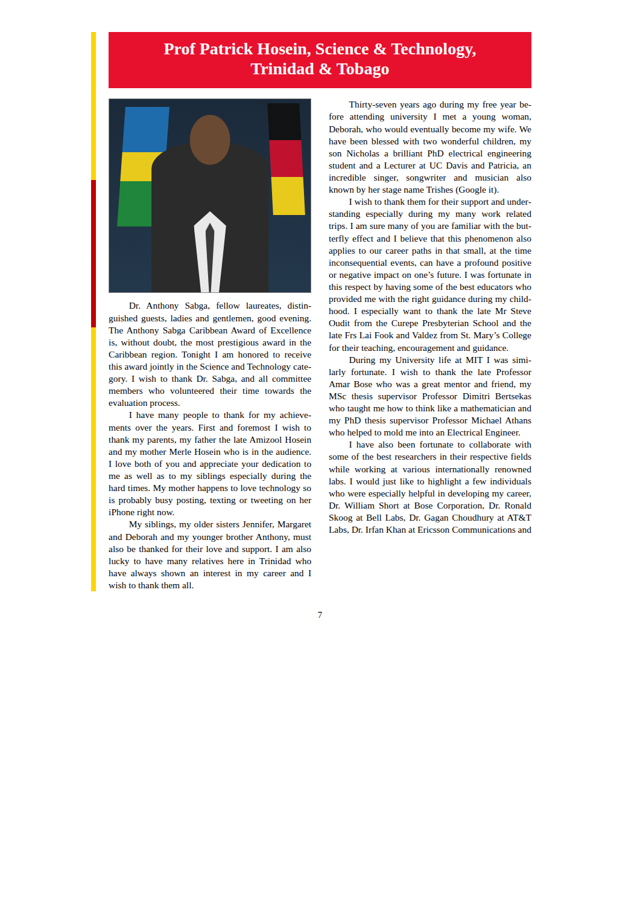Prof Patrick Hosein, Science & Technology,
Trinidad & Tobago
Dr. Anthony Sabga, fellow laureates, distinguished guests, ladies and gentlemen, good evening. The Anthony Sabga Caribbean Award of Excellence is, without doubt, the most prestigious award in the Caribbean region. Tonight I am honored to receive this award jointly in the Science and Technology category. I wish to thank Dr. Sabga, and all committee members who volunteered their time towards the evaluation process.
I have many people to thank for my achievements over the years. First and foremost I wish to thank my parents, my father the late Amizool Hosein and my mother Merle Hosein who is in the audience. I love both of you and appreciate your dedication to me as well as to my siblings especially during the hard times. My mother happens to love technology so is probably busy posting, texting or tweeting on her iPhone right now.
My siblings, my older sisters Jennifer, Margaret and Deborah and my younger brother Anthony, must also be thanked for their love and support. I am also lucky to have many relatives here in Trinidad who have always shown an interest in my career and I wish to thank them all.
Thirty-seven years ago during my free year before attending university I met a young woman, Deborah, who would eventually become my wife. We have been blessed with two wonderful children, my son Nicholas a brilliant PhD electrical engineering student and a Lecturer at UC Davis and Patricia, an incredible singer, songwriter and musician also known by her stage name Trishes (Google it).
I wish to thank them for their support and understanding especially during my many work related trips. I am sure many of you are familiar with the butterfly effect and I believe that this phenomenon also applies to our career paths in that small, at the time inconsequential events, can have a profound positive or negative impact on one’s future. I was fortunate in this respect by having some of the best educators who provided me with the right guidance during my childhood. I especially want to thank the late Mr Steve Oudit from the Curepe Presbyterian School and the late Frs Lai Fook and Valdez from St. Mary’s College for their teaching, encouragement and guidance.
During my University life at MIT I was similarly fortunate. I wish to thank the late Professor Amar Bose who was a great mentor and friend, my MSc thesis supervisor Professor Dimitri Bertsekas who taught me how to think like a mathematician and my PhD thesis supervisor Professor Michael Athans who helped to mold me into an Electrical Engineer.
I have also been fortunate to collaborate with some of the best researchers in their respective fields while working at various internationally renowned labs. I would just like to highlight a few individuals who were especially helpful in developing my career, Dr. William Short at Bose Corporation, Dr. Ronald Skoog at Bell Labs, Dr. Gagan Choudhury at AT&T Labs, Dr. Irfan Khan at Ericsson Communications and
7